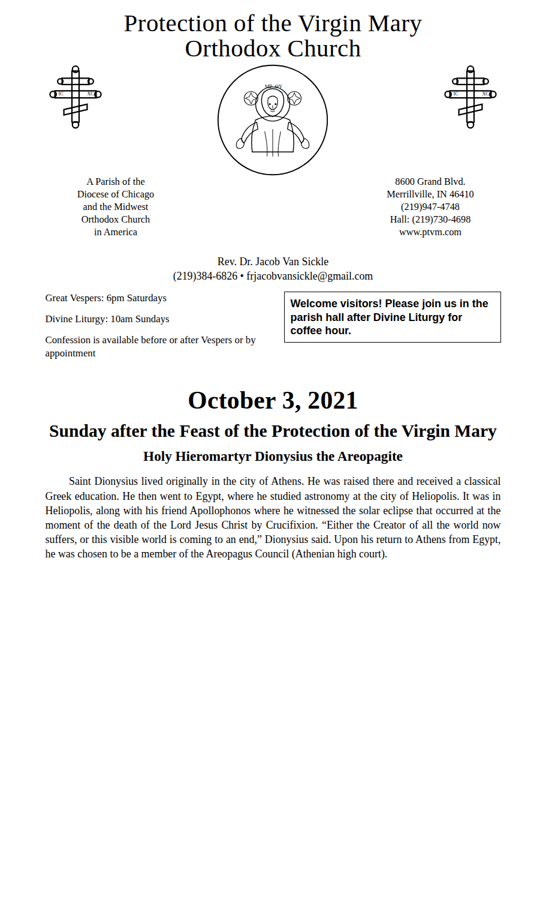Protection of the Virgin Mary Orthodox Church
IC XC
A Parish of the
Diocese of Chicago
and the Midwest
Orthodox Church
in America
MP ΘY
IC XC
8600 Grand Blvd.
Merrillville, IN 46410
(219)947-4748
Hall: (219)730-4698
www.ptvm.com
Rev. Dr. Jacob Van Sickle (219)384-6826 • frjacobvansickle@gmail.com
Great Vespers: 6pm Saturdays
Divine Liturgy: 10am Sundays
Confession is available before or after Vespers or by appointment
Welcome visitors! Please join us in the parish hall after Divine Liturgy for coffee hour.
October 3, 2021
Sunday after the Feast of the Protection of the Virgin Mary
Holy Hieromartyr Dionysius the Areopagite
Saint Dionysius lived originally in the city of Athens. He was raised there and received a classical Greek education. He then went to Egypt, where he studied astronomy at the city of Heliopolis. It was in Heliopolis, along with his friend Apollophonos where he witnessed the solar eclipse that occurred at the moment of the death of the Lord Jesus Christ by Crucifixion. “Either the Creator of all the world now suffers, or this visible world is coming to an end,” Dionysius said. Upon his return to Athens from Egypt, he was chosen to be a member of the Areopagus Council (Athenian high court).